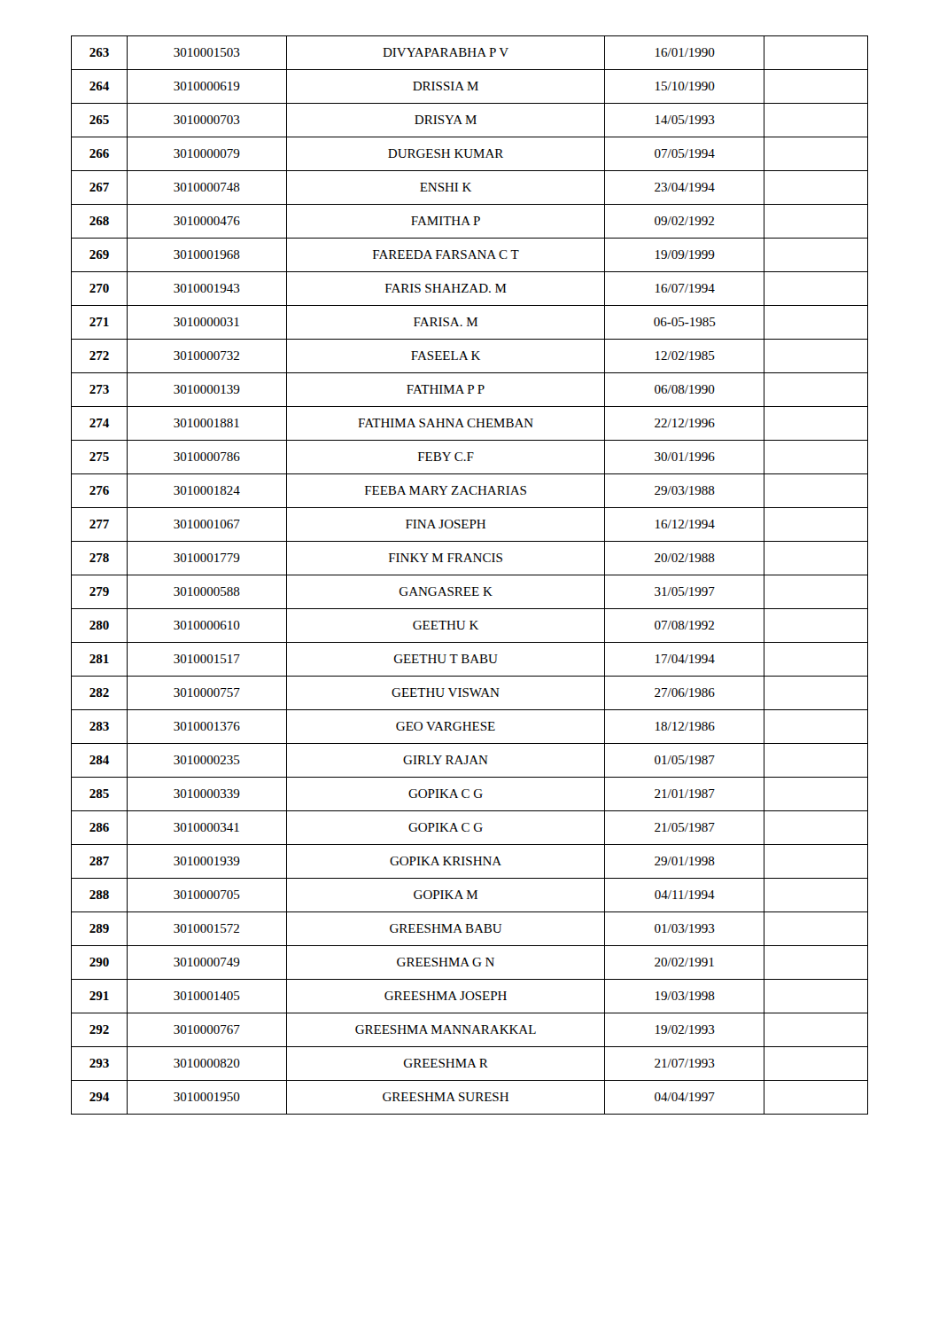| 263 | 3010001503 | DIVYAPARABHA P V | 16/01/1990 | |
| 264 | 3010000619 | DRISSIA M | 15/10/1990 | |
| 265 | 3010000703 | DRISYA M | 14/05/1993 | |
| 266 | 3010000079 | DURGESH KUMAR | 07/05/1994 | |
| 267 | 3010000748 | ENSHI K | 23/04/1994 | |
| 268 | 3010000476 | FAMITHA P | 09/02/1992 | |
| 269 | 3010001968 | FAREEDA FARSANA C T | 19/09/1999 | |
| 270 | 3010001943 | FARIS SHAHZAD. M | 16/07/1994 | |
| 271 | 3010000031 | FARISA. M | 06-05-1985 | |
| 272 | 3010000732 | FASEELA K | 12/02/1985 | |
| 273 | 3010000139 | FATHIMA P P | 06/08/1990 | |
| 274 | 3010001881 | FATHIMA SAHNA CHEMBAN | 22/12/1996 | |
| 275 | 3010000786 | FEBY C.F | 30/01/1996 | |
| 276 | 3010001824 | FEEBA MARY ZACHARIAS | 29/03/1988 | |
| 277 | 3010001067 | FINA JOSEPH | 16/12/1994 | |
| 278 | 3010001779 | FINKY M FRANCIS | 20/02/1988 | |
| 279 | 3010000588 | GANGASREE K | 31/05/1997 | |
| 280 | 3010000610 | GEETHU K | 07/08/1992 | |
| 281 | 3010001517 | GEETHU T BABU | 17/04/1994 | |
| 282 | 3010000757 | GEETHU VISWAN | 27/06/1986 | |
| 283 | 3010001376 | GEO VARGHESE | 18/12/1986 | |
| 284 | 3010000235 | GIRLY RAJAN | 01/05/1987 | |
| 285 | 3010000339 | GOPIKA C G | 21/01/1987 | |
| 286 | 3010000341 | GOPIKA C G | 21/05/1987 | |
| 287 | 3010001939 | GOPIKA KRISHNA | 29/01/1998 | |
| 288 | 3010000705 | GOPIKA M | 04/11/1994 | |
| 289 | 3010001572 | GREESHMA BABU | 01/03/1993 | |
| 290 | 3010000749 | GREESHMA G N | 20/02/1991 | |
| 291 | 3010001405 | GREESHMA JOSEPH | 19/03/1998 | |
| 292 | 3010000767 | GREESHMA MANNARAKKAL | 19/02/1993 | |
| 293 | 3010000820 | GREESHMA R | 21/07/1993 | |
| 294 | 3010001950 | GREESHMA SURESH | 04/04/1997 | |